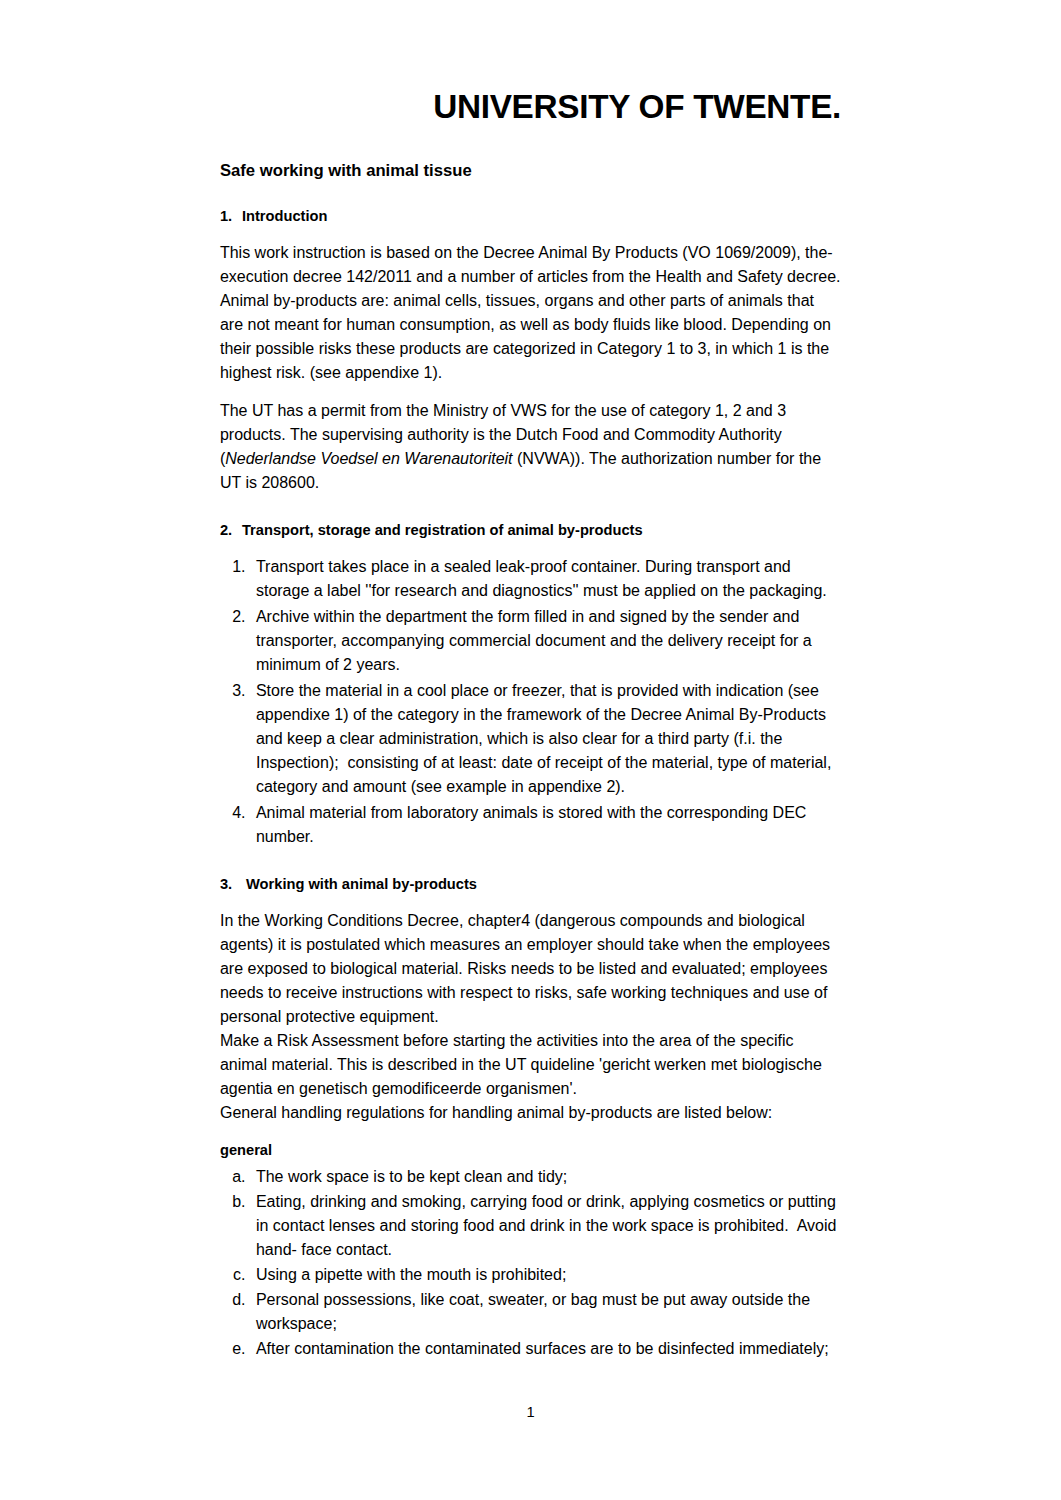UNIVERSITY OF TWENTE.
Safe working with animal tissue
1. Introduction
This work instruction is based on the Decree Animal By Products (VO 1069/2009), the-execution decree 142/2011 and a number of articles from the Health and Safety decree.
Animal by-products are: animal cells, tissues, organs and other parts of animals that are not meant for human consumption, as well as body fluids like blood. Depending on their possible risks these products are categorized in Category 1 to 3, in which 1 is the highest risk. (see appendixe 1).
The UT has a permit from the Ministry of VWS for the use of category 1, 2 and 3 products. The supervising authority is the Dutch Food and Commodity Authority (Nederlandse Voedsel en Warenautoriteit (NVWA)). The authorization number for the UT is 208600.
2. Transport, storage and registration of animal by-products
Transport takes place in a sealed leak-proof container. During transport and storage a label ''for research and diagnostics'' must be applied on the packaging.
Archive within the department the form filled in and signed by the sender and transporter, accompanying commercial document and the delivery receipt for a minimum of 2 years.
Store the material in a cool place or freezer, that is provided with indication (see appendixe 1) of the category in the framework of the Decree Animal By-Products and keep a clear administration, which is also clear for a third party (f.i. the Inspection); consisting of at least: date of receipt of the material, type of material, category and amount (see example in appendixe 2).
Animal material from laboratory animals is stored with the corresponding DEC number.
3. Working with animal by-products
In the Working Conditions Decree, chapter4 (dangerous compounds and biological agents) it is postulated which measures an employer should take when the employees are exposed to biological material. Risks needs to be listed and evaluated; employees needs to receive instructions with respect to risks, safe working techniques and use of personal protective equipment.
Make a Risk Assessment before starting the activities into the area of the specific animal material. This is described in the UT quideline 'gericht werken met biologische agentia en genetisch gemodificeerde organismen'.
General handling regulations for handling animal by-products are listed below:
general
The work space is to be kept clean and tidy;
Eating, drinking and smoking, carrying food or drink, applying cosmetics or putting in contact lenses and storing food and drink in the work space is prohibited. Avoid hand- face contact.
Using a pipette with the mouth is prohibited;
Personal possessions, like coat, sweater, or bag must be put away outside the workspace;
After contamination the contaminated surfaces are to be disinfected immediately;
1